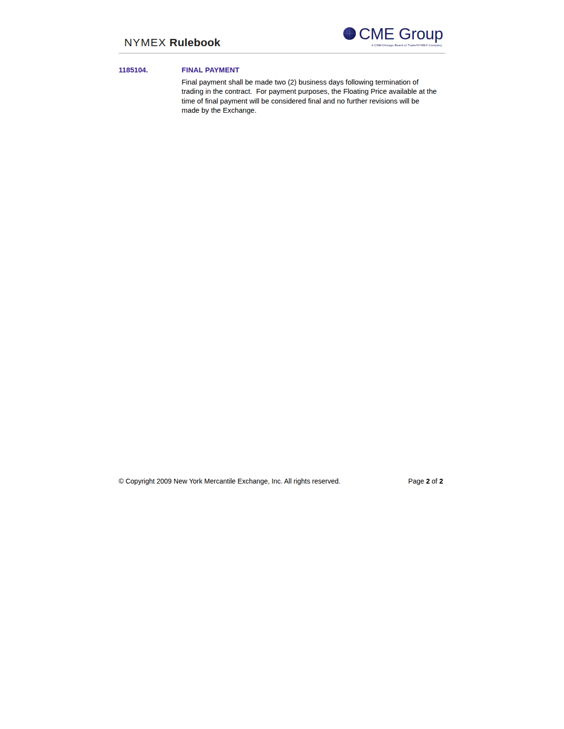NYMEX Rulebook
CME Group
A CME/Chicago Board of Trade/NYMEX Company
1185104.
FINAL PAYMENT
Final payment shall be made two (2) business days following termination of trading in the contract. For payment purposes, the Floating Price available at the time of final payment will be considered final and no further revisions will be made by the Exchange.
© Copyright 2009 New York Mercantile Exchange, Inc. All rights reserved.
Page 2 of 2